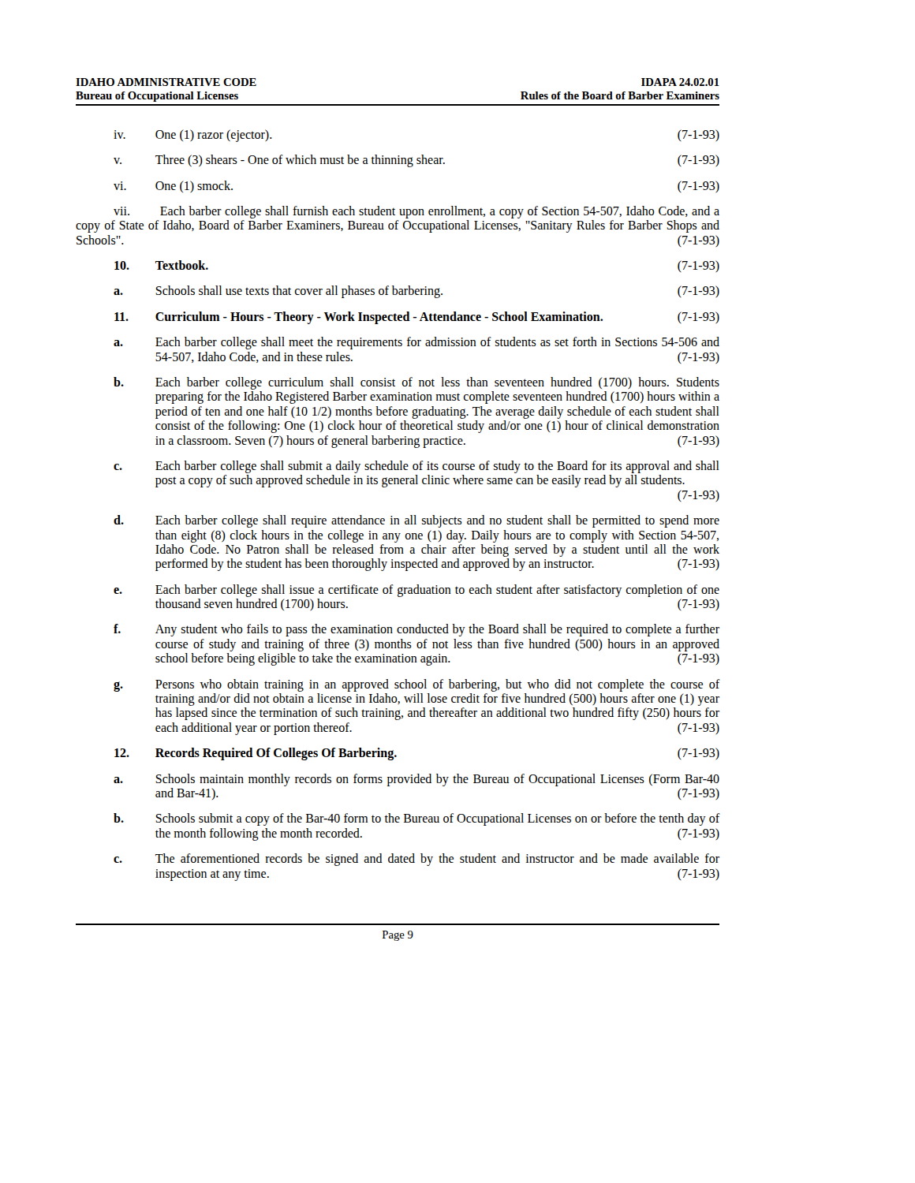IDAHO ADMINISTRATIVE CODE
IDAPA 24.02.01
Bureau of Occupational Licenses
Rules of the Board of Barber Examiners
iv.
One (1) razor (ejector).
(7-1-93)
v.
Three (3) shears - One of which must be a thinning shear.
(7-1-93)
vi.
One (1) smock.
(7-1-93)
vii. Each barber college shall furnish each student upon enrollment, a copy of Section 54-507, Idaho Code, and a copy of State of Idaho, Board of Barber Examiners, Bureau of Occupational Licenses, "Sanitary Rules for Barber Shops and Schools".(7-1-93)
10.
Textbook.
(7-1-93)
a.
Schools shall use texts that cover all phases of barbering.(7-1-93)
11.
Curriculum - Hours - Theory - Work Inspected - Attendance - School Examination.
(7-1-93)
a.
Each barber college shall meet the requirements for admission of students as set forth in Sections 54-506 and 54-507, Idaho Code, and in these rules.(7-1-93)
b.
Each barber college curriculum shall consist of not less than seventeen hundred (1700) hours. Students preparing for the Idaho Registered Barber examination must complete seventeen hundred (1700) hours within a period of ten and one half (10 1/2) months before graduating. The average daily schedule of each student shall consist of the following: One (1) clock hour of theoretical study and/or one (1) hour of clinical demonstration in a classroom. Seven (7) hours of general barbering practice.(7-1-93)
c.
Each barber college shall submit a daily schedule of its course of study to the Board for its approval and shall post a copy of such approved schedule in its general clinic where same can be easily read by all students.(7-1-93)
d.
Each barber college shall require attendance in all subjects and no student shall be permitted to spend more than eight (8) clock hours in the college in any one (1) day. Daily hours are to comply with Section 54-507, Idaho Code. No Patron shall be released from a chair after being served by a student until all the work performed by the student has been thoroughly inspected and approved by an instructor.(7-1-93)
e.
Each barber college shall issue a certificate of graduation to each student after satisfactory completion of one thousand seven hundred (1700) hours.(7-1-93)
f.
Any student who fails to pass the examination conducted by the Board shall be required to complete a further course of study and training of three (3) months of not less than five hundred (500) hours in an approved school before being eligible to take the examination again.(7-1-93)
g.
Persons who obtain training in an approved school of barbering, but who did not complete the course of training and/or did not obtain a license in Idaho, will lose credit for five hundred (500) hours after one (1) year has lapsed since the termination of such training, and thereafter an additional two hundred fifty (250) hours for each additional year or portion thereof.(7-1-93)
12.
Records Required Of Colleges Of Barbering.
(7-1-93)
a.
Schools maintain monthly records on forms provided by the Bureau of Occupational Licenses (Form Bar-40 and Bar-41).(7-1-93)
b.
Schools submit a copy of the Bar-40 form to the Bureau of Occupational Licenses on or before the tenth day of the month following the month recorded.(7-1-93)
c.
The aforementioned records be signed and dated by the student and instructor and be made available for inspection at any time.(7-1-93)
Page 9